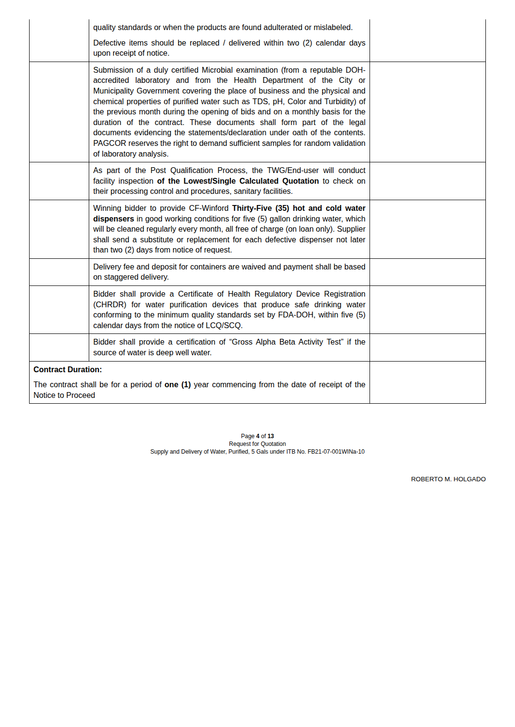| | quality standards or when the products are found adulterated or mislabeled. Defective items should be replaced / delivered within two (2) calendar days upon receipt of notice. | |
| | Submission of a duly certified Microbial examination (from a reputable DOH-accredited laboratory and from the Health Department of the City or Municipality Government covering the place of business and the physical and chemical properties of purified water such as TDS, pH, Color and Turbidity) of the previous month during the opening of bids and on a monthly basis for the duration of the contract. These documents shall form part of the legal documents evidencing the statements/declaration under oath of the contents. PAGCOR reserves the right to demand sufficient samples for random validation of laboratory analysis. | |
| | As part of the Post Qualification Process, the TWG/End-user will conduct facility inspection of the Lowest/Single Calculated Quotation to check on their processing control and procedures, sanitary facilities. | |
| | Winning bidder to provide CF-Winford Thirty-Five (35) hot and cold water dispensers in good working conditions for five (5) gallon drinking water, which will be cleaned regularly every month, all free of charge (on loan only). Supplier shall send a substitute or replacement for each defective dispenser not later than two (2) days from notice of request. | |
| | Delivery fee and deposit for containers are waived and payment shall be based on staggered delivery. | |
| | Bidder shall provide a Certificate of Health Regulatory Device Registration (CHRDR) for water purification devices that produce safe drinking water conforming to the minimum quality standards set by FDA-DOH, within five (5) calendar days from the notice of LCQ/SCQ. | |
| | Bidder shall provide a certification of “Gross Alpha Beta Activity Test” if the source of water is deep well water. | |
| Contract Duration: The contract shall be for a period of one (1) year commencing from the date of receipt of the Notice to Proceed | |
Page 4 of 13
Request for Quotation
Supply and Delivery of Water, Purified, 5 Gals under ITB No. FB21-07-001WINa-10
ROBERTO M. HOLGADO